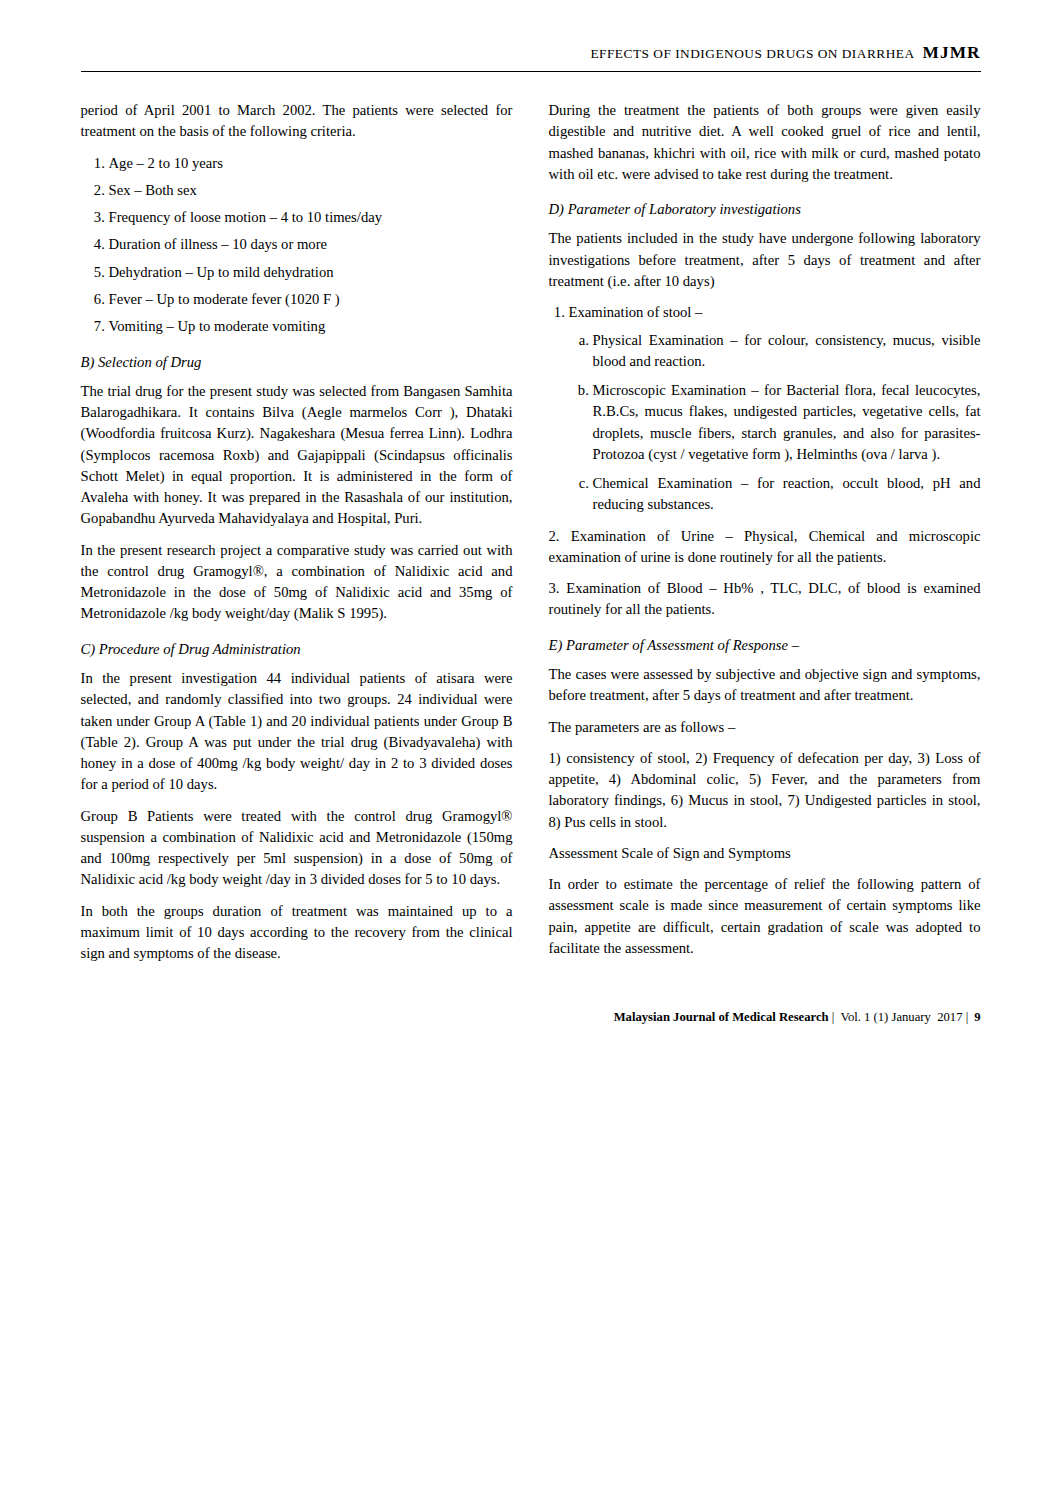EFFECTS OF INDIGENOUS DRUGS ON DIARRHEAMJMR
period of April 2001 to March 2002. The patients were selected for treatment on the basis of the following criteria.
Age – 2 to 10 years
Sex – Both sex
Frequency of loose motion – 4 to 10 times/day
Duration of illness – 10 days or more
Dehydration – Up to mild dehydration
Fever – Up to moderate fever (1020 F )
Vomiting – Up to moderate vomiting
B) Selection of Drug
The trial drug for the present study was selected from Bangasen Samhita Balarogadhikara. It contains Bilva (Aegle marmelos Corr ), Dhataki (Woodfordia fruitcosa Kurz). Nagakeshara (Mesua ferrea Linn). Lodhra (Symplocos racemosa Roxb) and Gajapippali (Scindapsus officinalis Schott Melet) in equal proportion. It is administered in the form of Avaleha with honey. It was prepared in the Rasashala of our institution, Gopabandhu Ayurveda Mahavidyalaya and Hospital, Puri.
In the present research project a comparative study was carried out with the control drug Gramogyl®, a combination of Nalidixic acid and Metronidazole in the dose of 50mg of Nalidixic acid and 35mg of Metronidazole /kg body weight/day (Malik S 1995).
C) Procedure of Drug Administration
In the present investigation 44 individual patients of atisara were selected, and randomly classified into two groups. 24 individual were taken under Group A (Table 1) and 20 individual patients under Group B (Table 2). Group A was put under the trial drug (Bivadyavaleha) with honey in a dose of 400mg /kg body weight/ day in 2 to 3 divided doses for a period of 10 days.
Group B Patients were treated with the control drug Gramogyl® suspension a combination of Nalidixic acid and Metronidazole (150mg and 100mg respectively per 5ml suspension) in a dose of 50mg of Nalidixic acid /kg body weight /day in 3 divided doses for 5 to 10 days.
In both the groups duration of treatment was maintained up to a maximum limit of 10 days according to the recovery from the clinical sign and symptoms of the disease.
During the treatment the patients of both groups were given easily digestible and nutritive diet. A well cooked gruel of rice and lentil, mashed bananas, khichri with oil, rice with milk or curd, mashed potato with oil etc. were advised to take rest during the treatment.
D) Parameter of Laboratory investigations
The patients included in the study have undergone following laboratory investigations before treatment, after 5 days of treatment and after treatment (i.e. after 10 days)
Examination of stool –
Physical Examination – for colour, consistency, mucus, visible blood and reaction.
Microscopic Examination – for Bacterial flora, fecal leucocytes, R.B.Cs, mucus flakes, undigested particles, vegetative cells, fat droplets, muscle fibers, starch granules, and also for parasites- Protozoa (cyst / vegetative form ), Helminths (ova / larva ).
Chemical Examination – for reaction, occult blood, pH and reducing substances.
2. Examination of Urine – Physical, Chemical and microscopic examination of urine is done routinely for all the patients.
3. Examination of Blood – Hb% , TLC, DLC, of blood is examined routinely for all the patients.
E) Parameter of Assessment of Response –
The cases were assessed by subjective and objective sign and symptoms, before treatment, after 5 days of treatment and after treatment.
The parameters are as follows –
1) consistency of stool, 2) Frequency of defecation per day, 3) Loss of appetite, 4) Abdominal colic, 5) Fever, and the parameters from laboratory findings, 6) Mucus in stool, 7) Undigested particles in stool, 8) Pus cells in stool.
Assessment Scale of Sign and Symptoms
In order to estimate the percentage of relief the following pattern of assessment scale is made since measurement of certain symptoms like pain, appetite are difficult, certain gradation of scale was adopted to facilitate the assessment.
Malaysian Journal of Medical Research | Vol. 1 (1) January 2017 |9